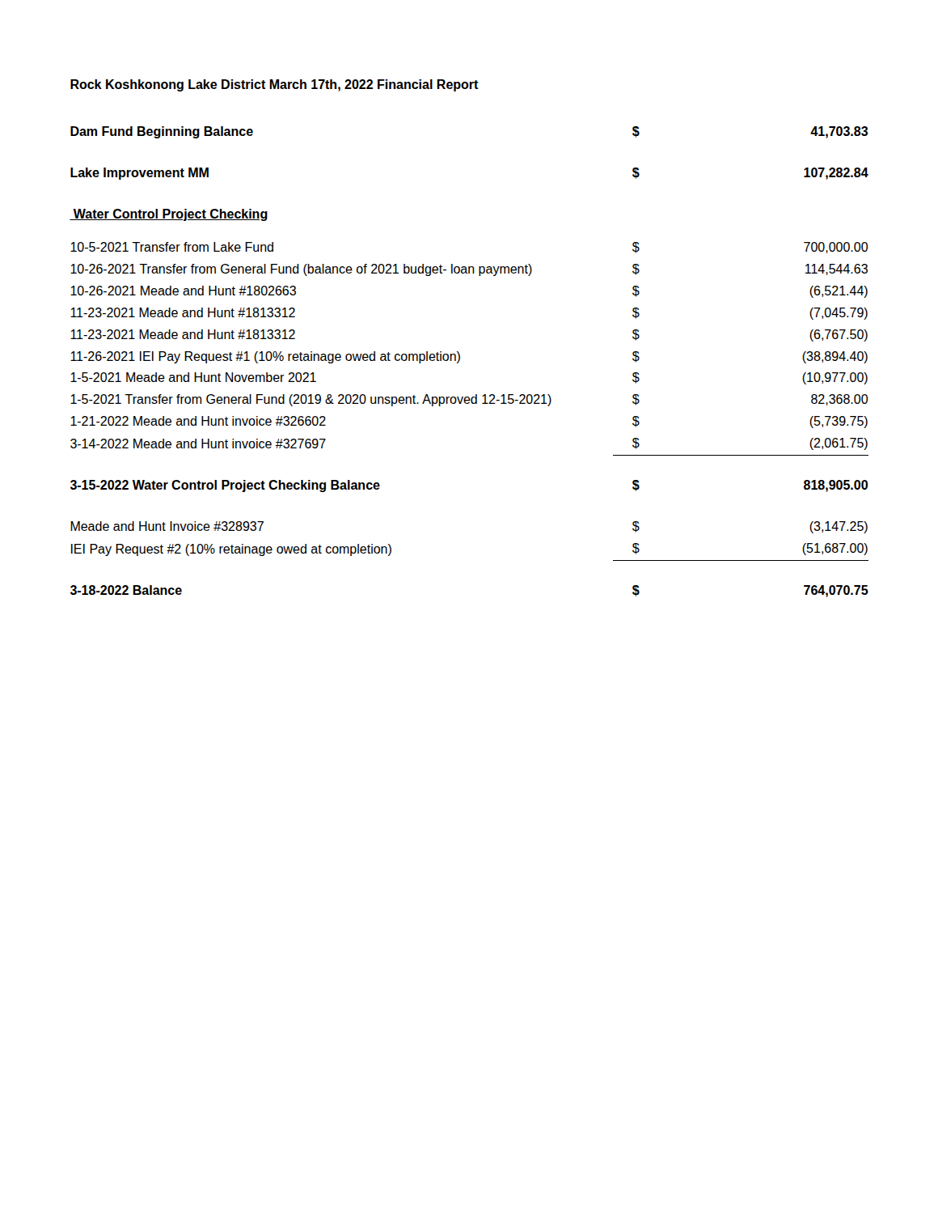Rock Koshkonong Lake District March 17th, 2022 Financial Report
| Dam Fund Beginning Balance | $ | 41,703.83 |
| Lake Improvement MM | $ | 107,282.84 |
| Water Control Project Checking | | |
| 10-5-2021 Transfer from Lake Fund | $ | 700,000.00 |
| 10-26-2021 Transfer from General Fund (balance of 2021 budget- loan payment) | $ | 114,544.63 |
| 10-26-2021 Meade and Hunt #1802663 | $ | (6,521.44) |
| 11-23-2021 Meade and Hunt #1813312 | $ | (7,045.79) |
| 11-23-2021 Meade and Hunt #1813312 | $ | (6,767.50) |
| 11-26-2021 IEI Pay Request #1 (10% retainage owed at completion) | $ | (38,894.40) |
| 1-5-2021 Meade and Hunt November 2021 | $ | (10,977.00) |
| 1-5-2021 Transfer from General Fund (2019 & 2020 unspent. Approved 12-15-2021) | $ | 82,368.00 |
| 1-21-2022 Meade and Hunt invoice #326602 | $ | (5,739.75) |
| 3-14-2022 Meade and Hunt invoice #327697 | $ | (2,061.75) |
| 3-15-2022 Water Control Project Checking Balance | $ | 818,905.00 |
| Meade and Hunt Invoice #328937 | $ | (3,147.25) |
| IEI Pay Request #2 (10% retainage owed at completion) | $ | (51,687.00) |
| 3-18-2022 Balance | $ | 764,070.75 |